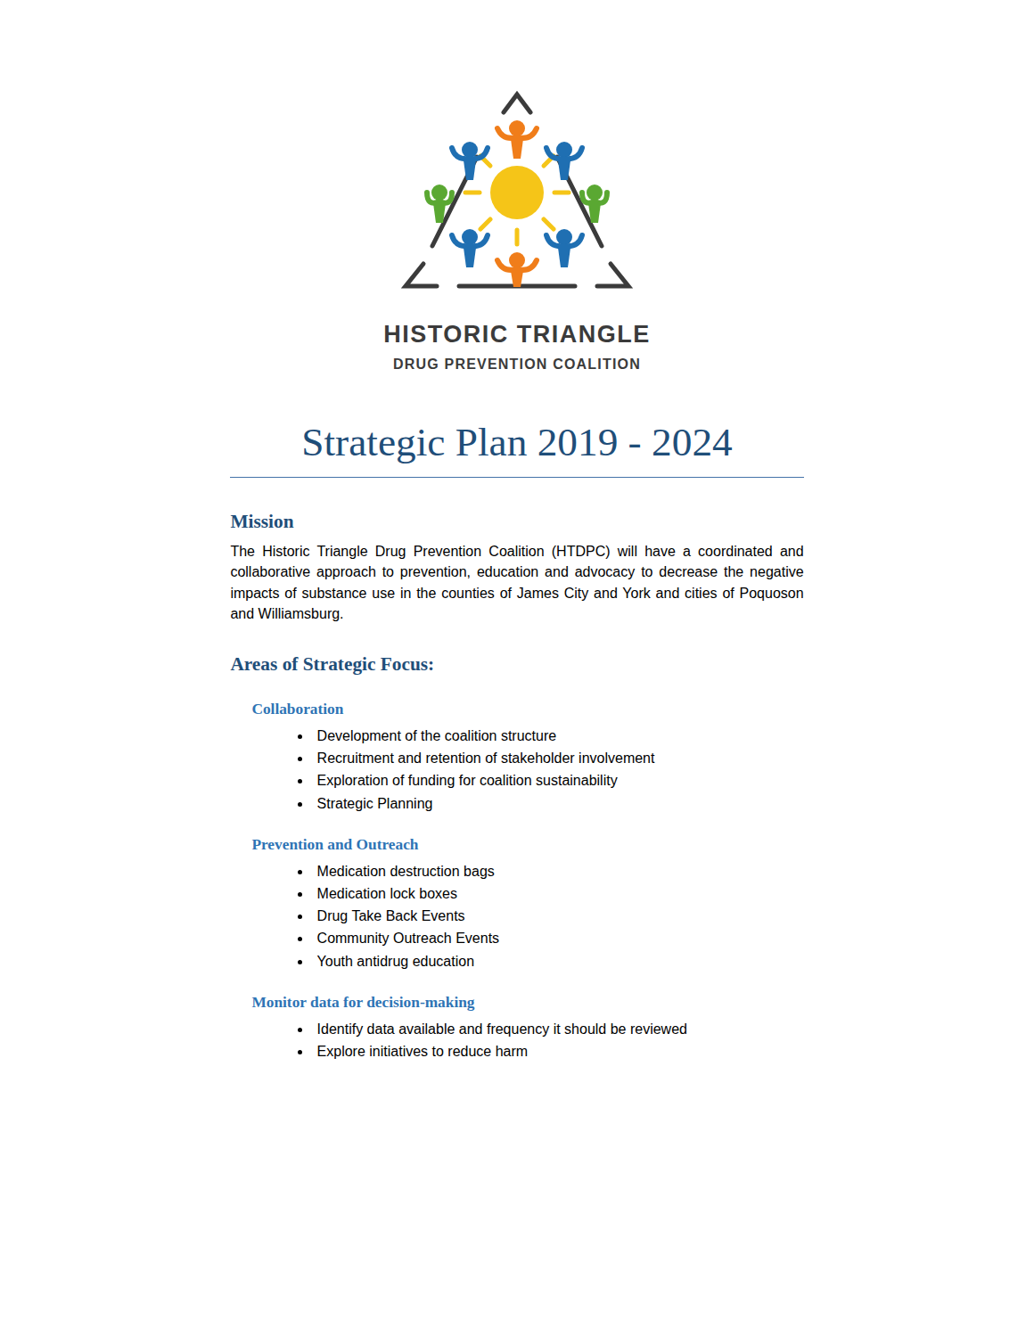HISTORIC TRIANGLE
DRUG PREVENTION COALITION
Strategic Plan 2019 - 2024
Mission
The Historic Triangle Drug Prevention Coalition (HTDPC) will have a coordinated and collaborative approach to prevention, education and advocacy to decrease the negative impacts of substance use in the counties of James City and York and cities of Poquoson and Williamsburg.
Areas of Strategic Focus:
Collaboration
Development of the coalition structure
Recruitment and retention of stakeholder involvement
Exploration of funding for coalition sustainability
Strategic Planning
Prevention and Outreach
Medication destruction bags
Medication lock boxes
Drug Take Back Events
Community Outreach Events
Youth antidrug education
Monitor data for decision-making
Identify data available and frequency it should be reviewed
Explore initiatives to reduce harm